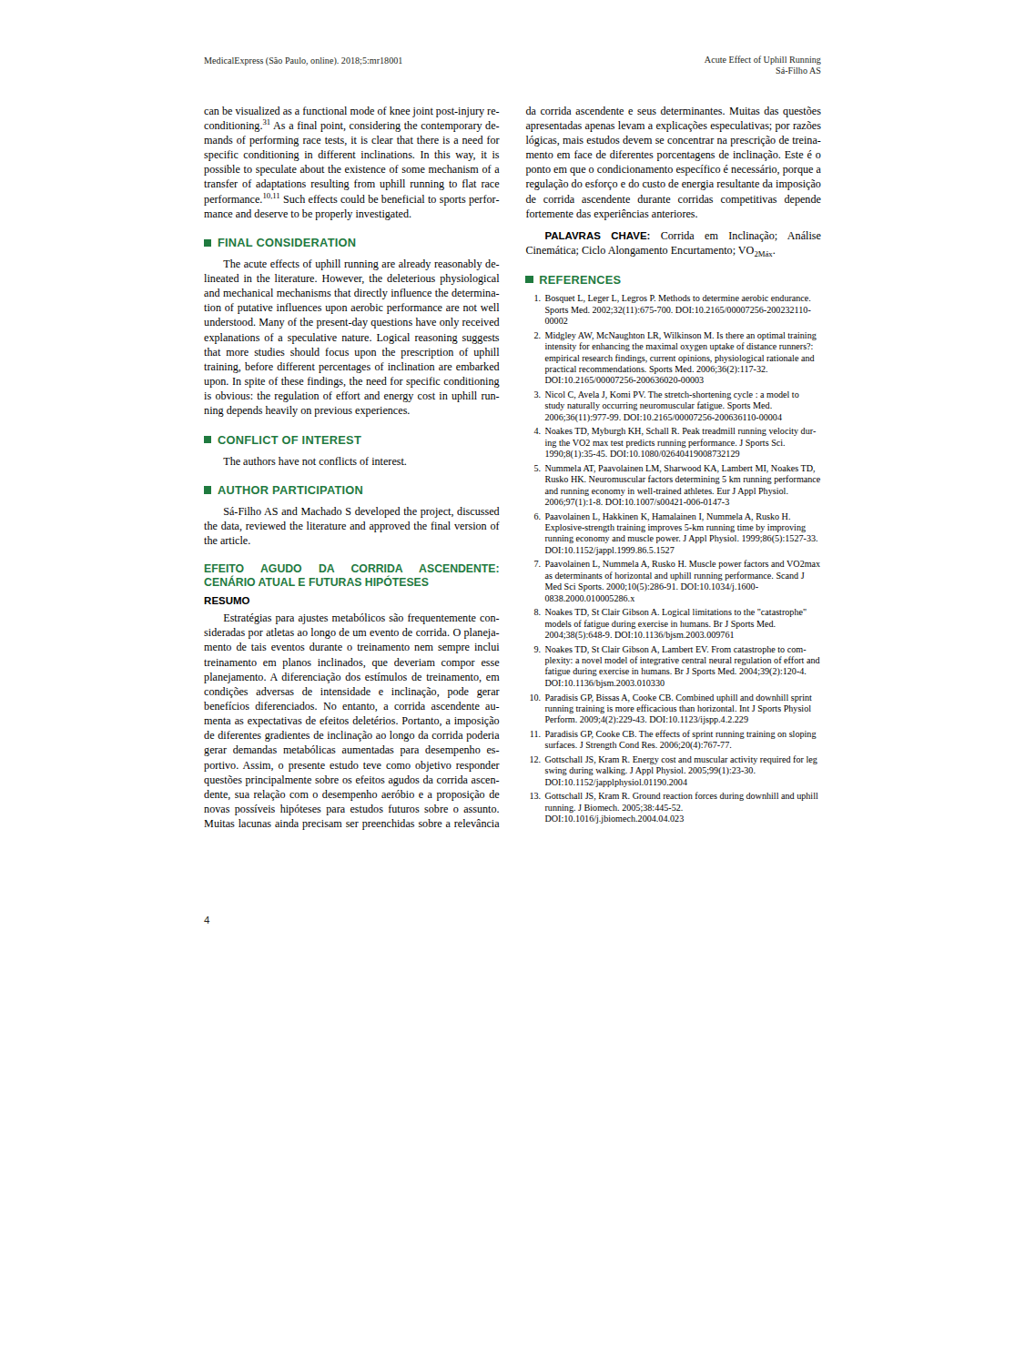MedicalExpress (São Paulo, online). 2018;5:mr18001
Acute Effect of Uphill Running
Sá-Filho AS
can be visualized as a functional mode of knee joint post-injury re-conditioning.31 As a final point, considering the contemporary demands of performing race tests, it is clear that there is a need for specific conditioning in different inclinations. In this way, it is possible to speculate about the existence of some mechanism of a transfer of adaptations resulting from uphill running to flat race performance.10,11 Such effects could be beneficial to sports performance and deserve to be properly investigated.
FINAL CONSIDERATION
The acute effects of uphill running are already reasonably delineated in the literature. However, the deleterious physiological and mechanical mechanisms that directly influence the determination of putative influences upon aerobic performance are not well understood. Many of the present-day questions have only received explanations of a speculative nature. Logical reasoning suggests that more studies should focus upon the prescription of uphill training, before different percentages of inclination are embarked upon. In spite of these findings, the need for specific conditioning is obvious: the regulation of effort and energy cost in uphill running depends heavily on previous experiences.
CONFLICT OF INTEREST
The authors have not conflicts of interest.
AUTHOR PARTICIPATION
Sá-Filho AS and Machado S developed the project, discussed the data, reviewed the literature and approved the final version of the article.
EFEITO AGUDO DA CORRIDA ASCENDENTE: CENÁRIO ATUAL E FUTURAS HIPÓTESES
RESUMO
Estratégias para ajustes metabólicos são frequentemente consideradas por atletas ao longo de um evento de corrida. O planejamento de tais eventos durante o treinamento nem sempre inclui treinamento em planos inclinados, que deveriam compor esse planejamento. A diferenciação dos estímulos de treinamento, em condições adversas de intensidade e inclinação, pode gerar benefícios diferenciados. No entanto, a corrida ascendente aumenta as expectativas de efeitos deletérios. Portanto, a imposição de diferentes gradientes de inclinação ao longo da corrida poderia gerar demandas metabólicas aumentadas para desempenho esportivo. Assim, o presente estudo teve como objetivo responder questões principalmente sobre os efeitos agudos da corrida ascendente, sua relação com o desempenho aeróbio e a proposição de novas possíveis hipóteses para estudos futuros sobre o assunto. Muitas lacunas ainda precisam ser preenchidas sobre a relevância da corrida ascendente e seus determinantes. Muitas das questões apresentadas apenas levam a explicações especulativas; por razões lógicas, mais estudos devem se concentrar na prescrição de treinamento em face de diferentes porcentagens de inclinação. Este é o ponto em que o condicionamento específico é necessário, porque a regulação do esforço e do custo de energia resultante da imposição de corrida ascendente durante corridas competitivas depende fortemente das experiências anteriores.
PALAVRAS CHAVE: Corrida em Inclinação; Análise Cinemática; Ciclo Alongamento Encurtamento; VO2Máx.
REFERENCES
Bosquet L, Leger L, Legros P. Methods to determine aerobic endurance. Sports Med. 2002;32(11):675-700. DOI:10.2165/00007256-200232110-00002
Midgley AW, McNaughton LR, Wilkinson M. Is there an optimal training intensity for enhancing the maximal oxygen uptake of distance runners?: empirical research findings, current opinions, physiological rationale and practical recommendations. Sports Med. 2006;36(2):117-32. DOI:10.2165/00007256-200636020-00003
Nicol C, Avela J, Komi PV. The stretch-shortening cycle : a model to study naturally occurring neuromuscular fatigue. Sports Med. 2006;36(11):977-99. DOI:10.2165/00007256-200636110-00004
Noakes TD, Myburgh KH, Schall R. Peak treadmill running velocity during the VO2 max test predicts running performance. J Sports Sci. 1990;8(1):35-45. DOI:10.1080/02640419008732129
Nummela AT, Paavolainen LM, Sharwood KA, Lambert MI, Noakes TD, Rusko HK. Neuromuscular factors determining 5 km running performance and running economy in well-trained athletes. Eur J Appl Physiol. 2006;97(1):1-8. DOI:10.1007/s00421-006-0147-3
Paavolainen L, Hakkinen K, Hamalainen I, Nummela A, Rusko H. Explosive-strength training improves 5-km running time by improving running economy and muscle power. J Appl Physiol. 1999;86(5):1527-33. DOI:10.1152/jappl.1999.86.5.1527
Paavolainen L, Nummela A, Rusko H. Muscle power factors and VO2max as determinants of horizontal and uphill running performance. Scand J Med Sci Sports. 2000;10(5):286-91. DOI:10.1034/j.1600-0838.2000.010005286.x
Noakes TD, St Clair Gibson A. Logical limitations to the "catastrophe" models of fatigue during exercise in humans. Br J Sports Med. 2004;38(5):648-9. DOI:10.1136/bjsm.2003.009761
Noakes TD, St Clair Gibson A, Lambert EV. From catastrophe to complexity: a novel model of integrative central neural regulation of effort and fatigue during exercise in humans. Br J Sports Med. 2004;39(2):120-4. DOI:10.1136/bjsm.2003.010330
Paradisis GP, Bissas A, Cooke CB. Combined uphill and downhill sprint running training is more efficacious than horizontal. Int J Sports Physiol Perform. 2009;4(2):229-43. DOI:10.1123/ijspp.4.2.229
Paradisis GP, Cooke CB. The effects of sprint running training on sloping surfaces. J Strength Cond Res. 2006;20(4):767-77.
Gottschall JS, Kram R. Energy cost and muscular activity required for leg swing during walking. J Appl Physiol. 2005;99(1):23-30. DOI:10.1152/japplphysiol.01190.2004
Gottschall JS, Kram R. Ground reaction forces during downhill and uphill running. J Biomech. 2005;38:445-52. DOI:10.1016/j.jbiomech.2004.04.023
4